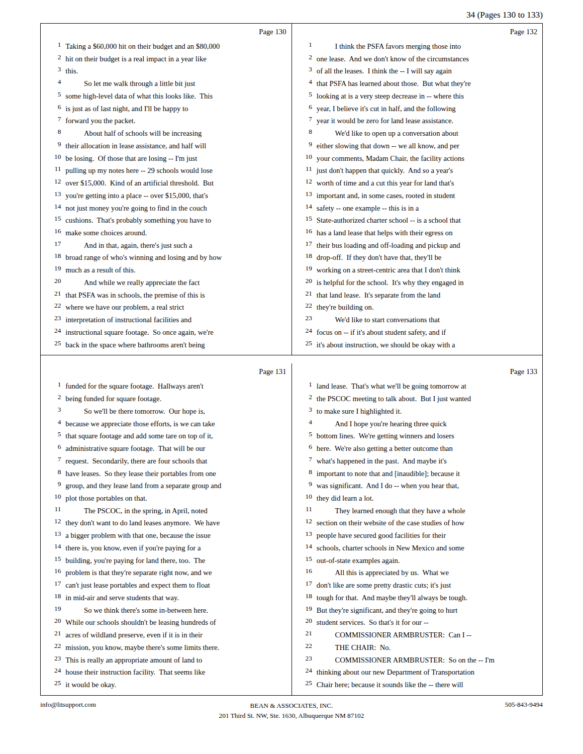34 (Pages 130 to 133)
| Page 130 / 1 / Taking a $60,000 hit on their budget and an $80,000 / / 2 / hit on their budget is a real impact in a year like / / 3 / this. / / 4 / So let me walk through a little bit just / / 5 / some high-level data of what this looks like. This / / 6 / is just as of last night, and I'll be happy to / / 7 / forward you the packet. / / 8 / About half of schools will be increasing / / 9 / their allocation in lease assistance, and half will / / 10 / be losing. Of those that are losing -- I'm just / / 11 / pulling up my notes here -- 29 schools would lose / / 12 / over $15,000. Kind of an artificial threshold. But / / 13 / you're getting into a place -- over $15,000, that's / / 14 / not just money you're going to find in the couch / / 15 / cushions. That's probably something you have to / / 16 / make some choices around. / / 17 / And in that, again, there's just such a / / 18 / broad range of who's winning and losing and by how / / 19 / much as a result of this. / / 20 / And while we really appreciate the fact / / 21 / that PSFA was in schools, the premise of this is / / 22 / where we have our problem, a real strict / / 23 / interpretation of instructional facilities and / / 24 / instructional square footage. So once again, we're / / 25 / back in the space where bathrooms aren't being / | Page 132 / 1 / I think the PSFA favors merging those into / / 2 / one lease. And we don't know of the circumstances / / 3 / of all the leases. I think the -- I will say again / / 4 / that PSFA has learned about those. But what they're / / 5 / looking at is a very steep decrease in -- where this / / 6 / year, I believe it's cut in half, and the following / / 7 / year it would be zero for land lease assistance. / / 8 / We'd like to open up a conversation about / / 9 / either slowing that down -- we all know, and per / / 10 / your comments, Madam Chair, the facility actions / / 11 / just don't happen that quickly. And so a year's / / 12 / worth of time and a cut this year for land that's / / 13 / important and, in some cases, rooted in student / / 14 / safety -- one example -- this is in a / / 15 / State-authorized charter school -- is a school that / / 16 / has a land lease that helps with their egress on / / 17 / their bus loading and off-loading and pickup and / / 18 / drop-off. If they don't have that, they'll be / / 19 / working on a street-centric area that I don't think / / 20 / is helpful for the school. It's why they engaged in / / 21 / that land lease. It's separate from the land / / 22 / they're building on. / / 23 / We'd like to start conversations that / / 24 / focus on -- if it's about student safety, and if / / 25 / it's about instruction, we should be okay with a / |
| Page 131 / 1 / funded for the square footage. Hallways aren't / / 2 / being funded for square footage. / / 3 / So we'll be there tomorrow. Our hope is, / / 4 / because we appreciate those efforts, is we can take / / 5 / that square footage and add some tare on top of it, / / 6 / administrative square footage. That will be our / / 7 / request. Secondarily, there are four schools that / / 8 / have leases. So they lease their portables from one / / 9 / group, and they lease land from a separate group and / / 10 / plot those portables on that. / / 11 / The PSCOC, in the spring, in April, noted / / 12 / they don't want to do land leases anymore. We have / / 13 / a bigger problem with that one, because the issue / / 14 / there is, you know, even if you're paying for a / / 15 / building, you're paying for land there, too. The / / 16 / problem is that they're separate right now, and we / / 17 / can't just lease portables and expect them to float / / 18 / in mid-air and serve students that way. / / 19 / So we think there's some in-between here. / / 20 / While our schools shouldn't be leasing hundreds of / / 21 / acres of wildland preserve, even if it is in their / / 22 / mission, you know, maybe there's some limits there. / / 23 / This is really an appropriate amount of land to / / 24 / house their instruction facility. That seems like / / 25 / it would be okay. / | Page 133 / 1 / land lease. That's what we'll be going tomorrow at / / 2 / the PSCOC meeting to talk about. But I just wanted / / 3 / to make sure I highlighted it. / / 4 / And I hope you're hearing three quick / / 5 / bottom lines. We're getting winners and losers / / 6 / here. We're also getting a better outcome than / / 7 / what's happened in the past. And maybe it's / / 8 / important to note that and [inaudible]; because it / / 9 / was significant. And I do -- when you hear that, / / 10 / they did learn a lot. / / 11 / They learned enough that they have a whole / / 12 / section on their website of the case studies of how / / 13 / people have secured good facilities for their / / 14 / schools, charter schools in New Mexico and some / / 15 / out-of-state examples again. / / 16 / All this is appreciated by us. What we / / 17 / don't like are some pretty drastic cuts; it's just / / 18 / tough for that. And maybe they'll always be tough. / / 19 / But they're significant, and they're going to hurt / / 20 / student services. So that's it for our -- / / 21 / COMMISSIONER ARMBRUSTER: Can I -- / / 22 / THE CHAIR: No. / / 23 / COMMISSIONER ARMBRUSTER: So on the -- I'm / / 24 / thinking about our new Department of Transportation / / 25 / Chair here; because it sounds like the -- there will / |
info@litsupport.com
BEAN & ASSOCIATES, INC.
201 Third St. NW, Ste. 1630, Albuquerque NM 87102
505-843-9494